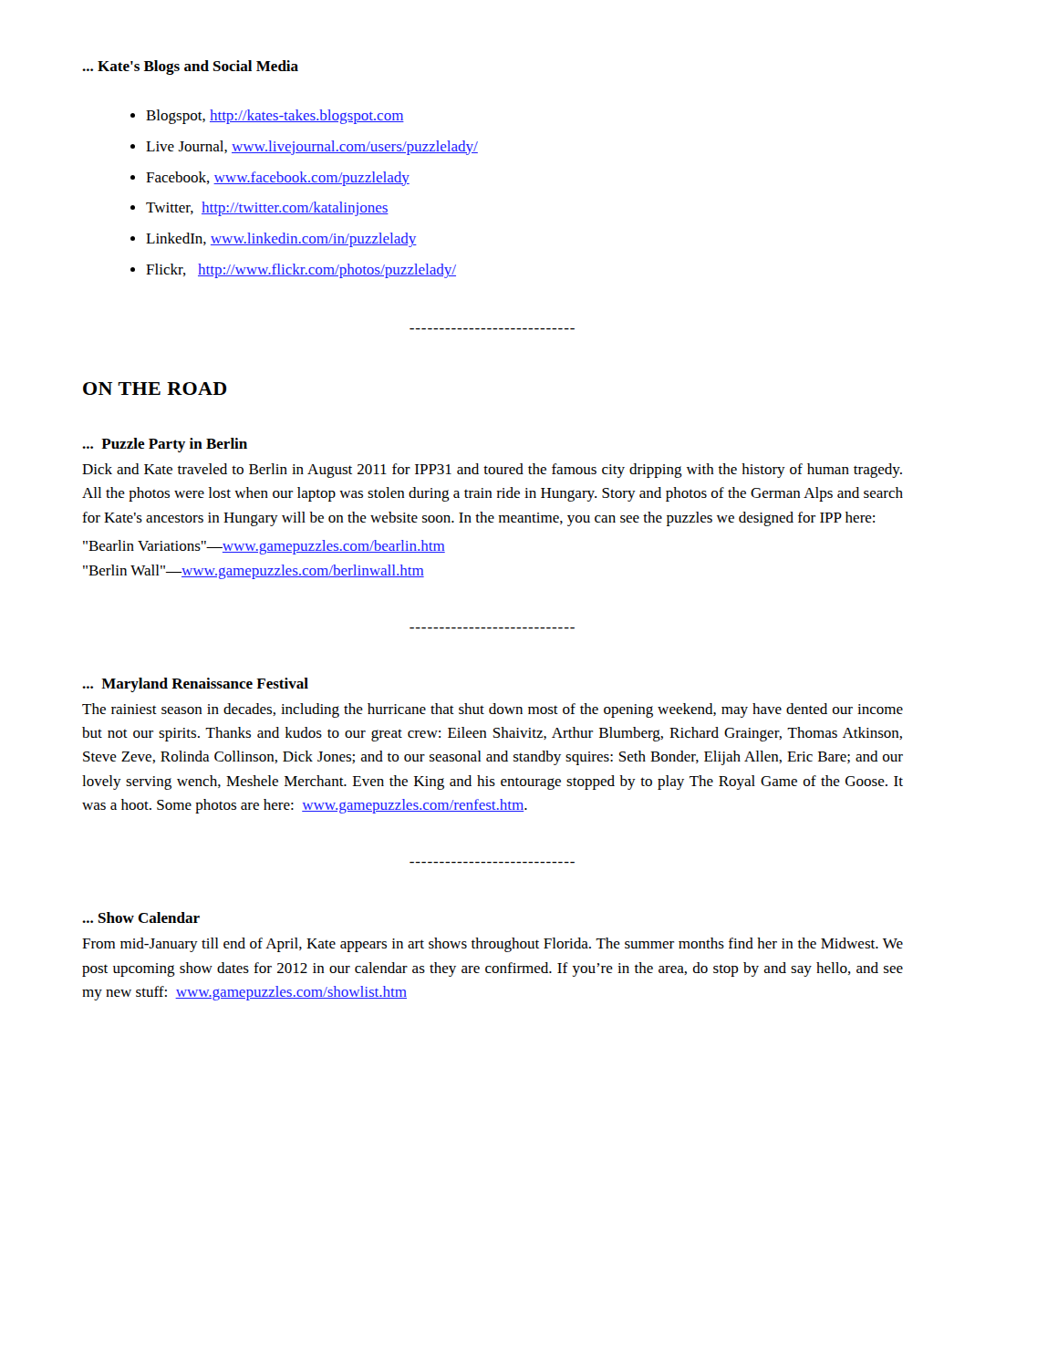... Kate's Blogs and Social Media
Blogspot, http://kates-takes.blogspot.com
Live Journal, www.livejournal.com/users/puzzlelady/
Facebook, www.facebook.com/puzzlelady
Twitter, http://twitter.com/katalinjones
LinkedIn, www.linkedin.com/in/puzzlelady
Flickr, http://www.flickr.com/photos/puzzlelady/
----------------------------
ON THE ROAD
... Puzzle Party in Berlin
Dick and Kate traveled to Berlin in August 2011 for IPP31 and toured the famous city dripping with the history of human tragedy. All the photos were lost when our laptop was stolen during a train ride in Hungary. Story and photos of the German Alps and search for Kate's ancestors in Hungary will be on the website soon. In the meantime, you can see the puzzles we designed for IPP here:
"Bearlin Variations"—www.gamepuzzles.com/bearlin.htm
"Berlin Wall"—www.gamepuzzles.com/berlinwall.htm
----------------------------
... Maryland Renaissance Festival
The rainiest season in decades, including the hurricane that shut down most of the opening weekend, may have dented our income but not our spirits. Thanks and kudos to our great crew: Eileen Shaivitz, Arthur Blumberg, Richard Grainger, Thomas Atkinson, Steve Zeve, Rolinda Collinson, Dick Jones; and to our seasonal and standby squires: Seth Bonder, Elijah Allen, Eric Bare; and our lovely serving wench, Meshele Merchant. Even the King and his entourage stopped by to play The Royal Game of the Goose. It was a hoot. Some photos are here: www.gamepuzzles.com/renfest.htm.
----------------------------
... Show Calendar
From mid-January till end of April, Kate appears in art shows throughout Florida. The summer months find her in the Midwest. We post upcoming show dates for 2012 in our calendar as they are confirmed. If you’re in the area, do stop by and say hello, and see my new stuff: www.gamepuzzles.com/showlist.htm